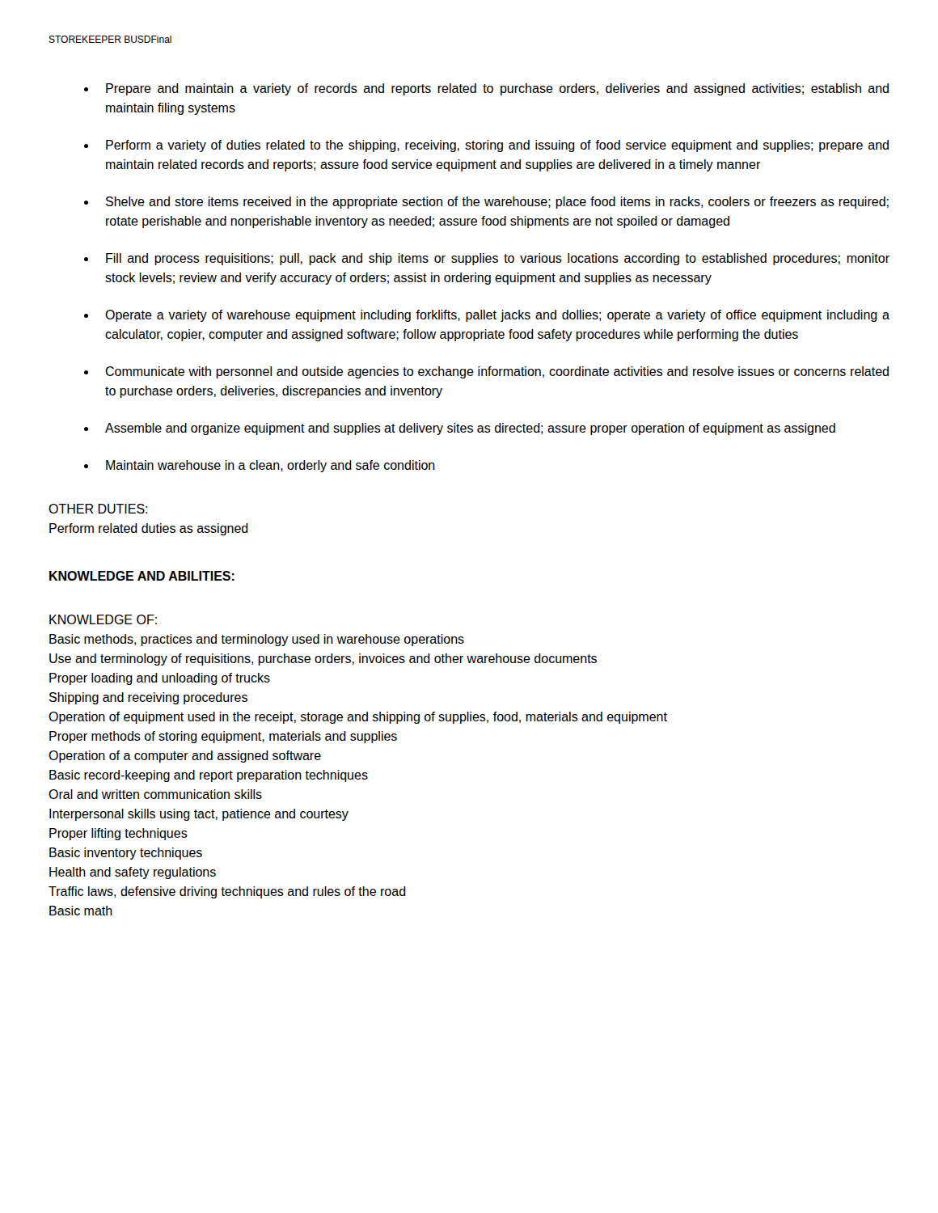STOREKEEPER BUSDFinal
Prepare and maintain a variety of records and reports related to purchase orders, deliveries and assigned activities; establish and maintain filing systems
Perform a variety of duties related to the shipping, receiving, storing and issuing of food service equipment and supplies; prepare and maintain related records and reports; assure food service equipment and supplies are delivered in a timely manner
Shelve and store items received in the appropriate section of the warehouse; place food items in racks, coolers or freezers as required; rotate perishable and nonperishable inventory as needed; assure food shipments are not spoiled or damaged
Fill and process requisitions; pull, pack and ship items or supplies to various locations according to established procedures; monitor stock levels; review and verify accuracy of orders; assist in ordering equipment and supplies as necessary
Operate a variety of warehouse equipment including forklifts, pallet jacks and dollies; operate a variety of office equipment including a calculator, copier, computer and assigned software; follow appropriate food safety procedures while performing the duties
Communicate with personnel and outside agencies to exchange information, coordinate activities and resolve issues or concerns related to purchase orders, deliveries, discrepancies and inventory
Assemble and organize equipment and supplies at delivery sites as directed; assure proper operation of equipment as assigned
Maintain warehouse in a clean, orderly and safe condition
OTHER DUTIES:
Perform related duties as assigned
KNOWLEDGE AND ABILITIES:
KNOWLEDGE OF:
Basic methods, practices and terminology used in warehouse operations
Use and terminology of requisitions, purchase orders, invoices and other warehouse documents
Proper loading and unloading of trucks
Shipping and receiving procedures
Operation of equipment used in the receipt, storage and shipping of supplies, food, materials and equipment
Proper methods of storing equipment, materials and supplies
Operation of a computer and assigned software
Basic record-keeping and report preparation techniques
Oral and written communication skills
Interpersonal skills using tact, patience and courtesy
Proper lifting techniques
Basic inventory techniques
Health and safety regulations
Traffic laws, defensive driving techniques and rules of the road
Basic math